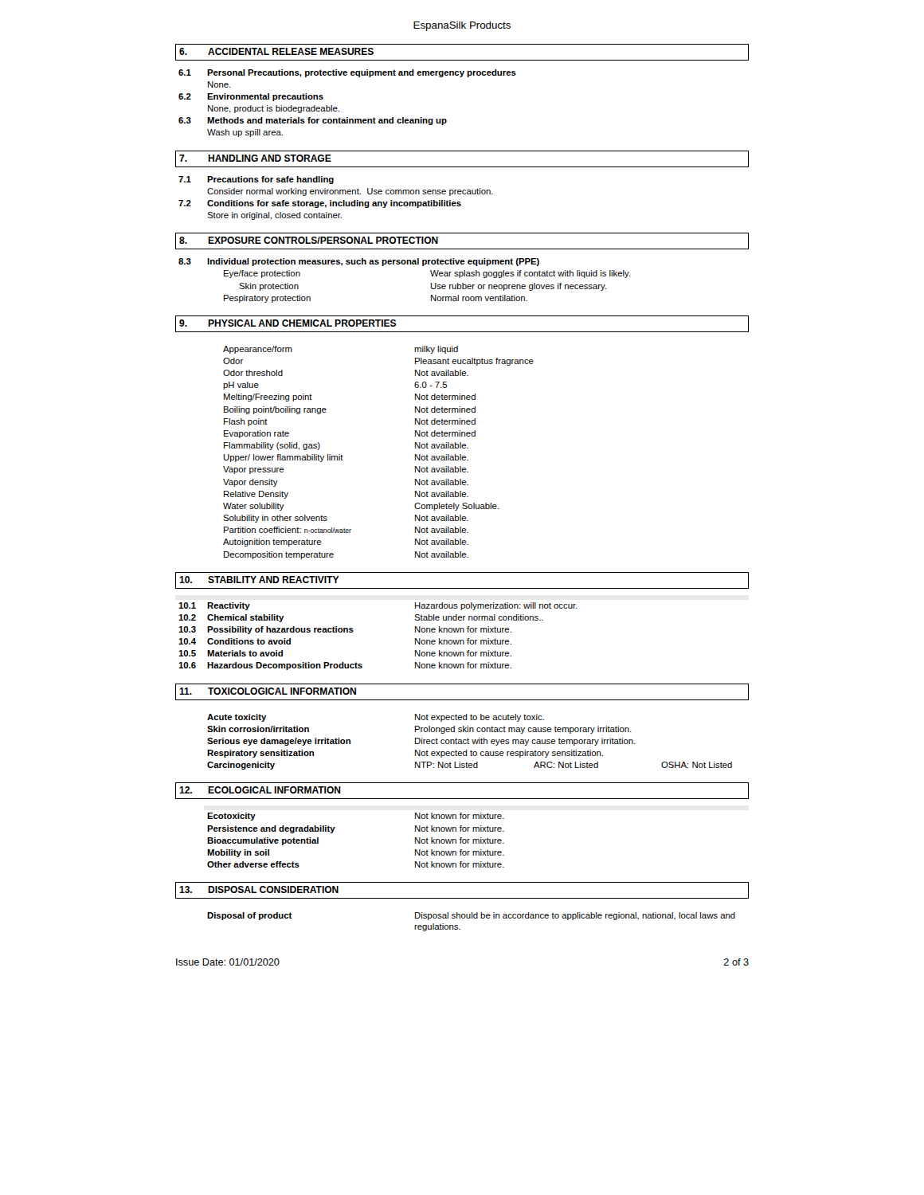EspanaSilk Products
6. ACCIDENTAL RELEASE MEASURES
| 6.1 | Personal Precautions, protective equipment and emergency procedures |
| | None. |
| 6.2 | Environmental precautions |
| | None, product is biodegradeable. |
| 6.3 | Methods and materials for containment and cleaning up |
| | Wash up spill area. |
7. HANDLING AND STORAGE
| 7.1 | Precautions for safe handling |
| | Consider normal working environment. Use common sense precaution. |
| 7.2 | Conditions for safe storage, including any incompatibilities |
| | Store in original, closed container. |
8. EXPOSURE CONTROLS/PERSONAL PROTECTION
| 8.3 | Individual protection measures, such as personal protective equipment (PPE) |
| Eye/face protection | Wear splash goggles if contatct with liquid is likely. |
| Skin protection | Use rubber or neoprene gloves if necessary. |
| Pespiratory protection | Normal room ventilation. |
9. PHYSICAL AND CHEMICAL PROPERTIES
| Appearance/form | milky liquid |
| Odor | Pleasant eucaltptus fragrance |
| Odor threshold | Not available. |
| pH value | 6.0 - 7.5 |
| Melting/Freezing point | Not determined |
| Boiling point/boiling range | Not determined |
| Flash point | Not determined |
| Evaporation rate | Not determined |
| Flammability (solid, gas) | Not available. |
| Upper/ lower flammability limit | Not available. |
| Vapor pressure | Not available. |
| Vapor density | Not available. |
| Relative Density | Not available. |
| Water solubility | Completely Soluable. |
| Solubility in other solvents | Not available. |
| Partition coefficient: n-octanol/water | Not available. |
| Autoignition temperature | Not available. |
| Decomposition temperature | Not available. |
10. STABILITY AND REACTIVITY
| 10.1 | Reactivity | Hazardous polymerization: will not occur. |
| 10.2 | Chemical stability | Stable under normal conditions.. |
| 10.3 | Possibility of hazardous reactions | None known for mixture. |
| 10.4 | Conditions to avoid | None known for mixture. |
| 10.5 | Materials to avoid | None known for mixture. |
| 10.6 | Hazardous Decomposition Products | None known for mixture. |
11. TOXICOLOGICAL INFORMATION
| Acute toxicity | Not expected to be acutely toxic. |
| Skin corrosion/irritation | Prolonged skin contact may cause temporary irritation. |
| Serious eye damage/eye irritation | Direct contact with eyes may cause temporary irritation. |
| Respiratory sensitization | Not expected to cause respiratory sensitization. |
| Carcinogenicity | NTP: Not Listed ARC: Not Listed OSHA: Not Listed |
12. ECOLOGICAL INFORMATION
| Ecotoxicity | Not known for mixture. |
| Persistence and degradability | Not known for mixture. |
| Bioaccumulative potential | Not known for mixture. |
| Mobility in soil | Not known for mixture. |
| Other adverse effects | Not known for mixture. |
13. DISPOSAL CONSIDERATION
| Disposal of product | Disposal should be in accordance to applicable regional, national, local laws and regulations. |
Issue Date: 01/01/2020
2 of 3